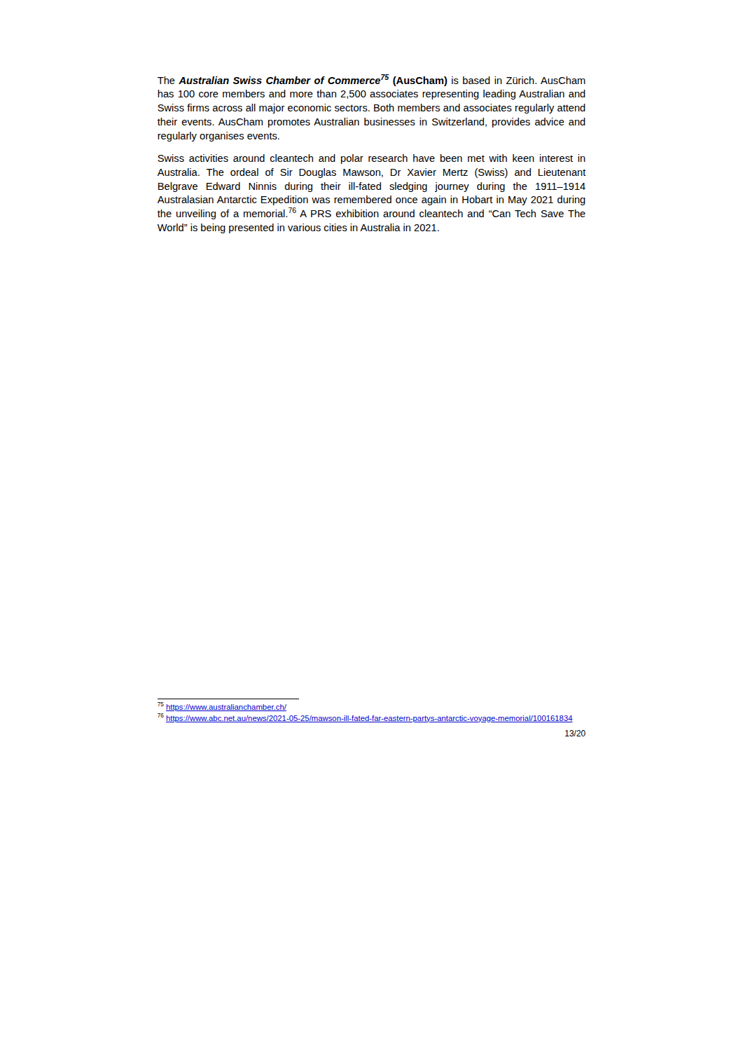The Australian Swiss Chamber of Commerce75 (AusCham) is based in Zürich. AusCham has 100 core members and more than 2,500 associates representing leading Australian and Swiss firms across all major economic sectors. Both members and associates regularly attend their events. AusCham promotes Australian businesses in Switzerland, provides advice and regularly organises events.
Swiss activities around cleantech and polar research have been met with keen interest in Australia. The ordeal of Sir Douglas Mawson, Dr Xavier Mertz (Swiss) and Lieutenant Belgrave Edward Ninnis during their ill-fated sledging journey during the 1911–1914 Australasian Antarctic Expedition was remembered once again in Hobart in May 2021 during the unveiling of a memorial.76 A PRS exhibition around cleantech and “Can Tech Save The World” is being presented in various cities in Australia in 2021.
75 https://www.australianchamber.ch/
76 https://www.abc.net.au/news/2021-05-25/mawson-ill-fated-far-eastern-partys-antarctic-voyage-memorial/100161834
13/20